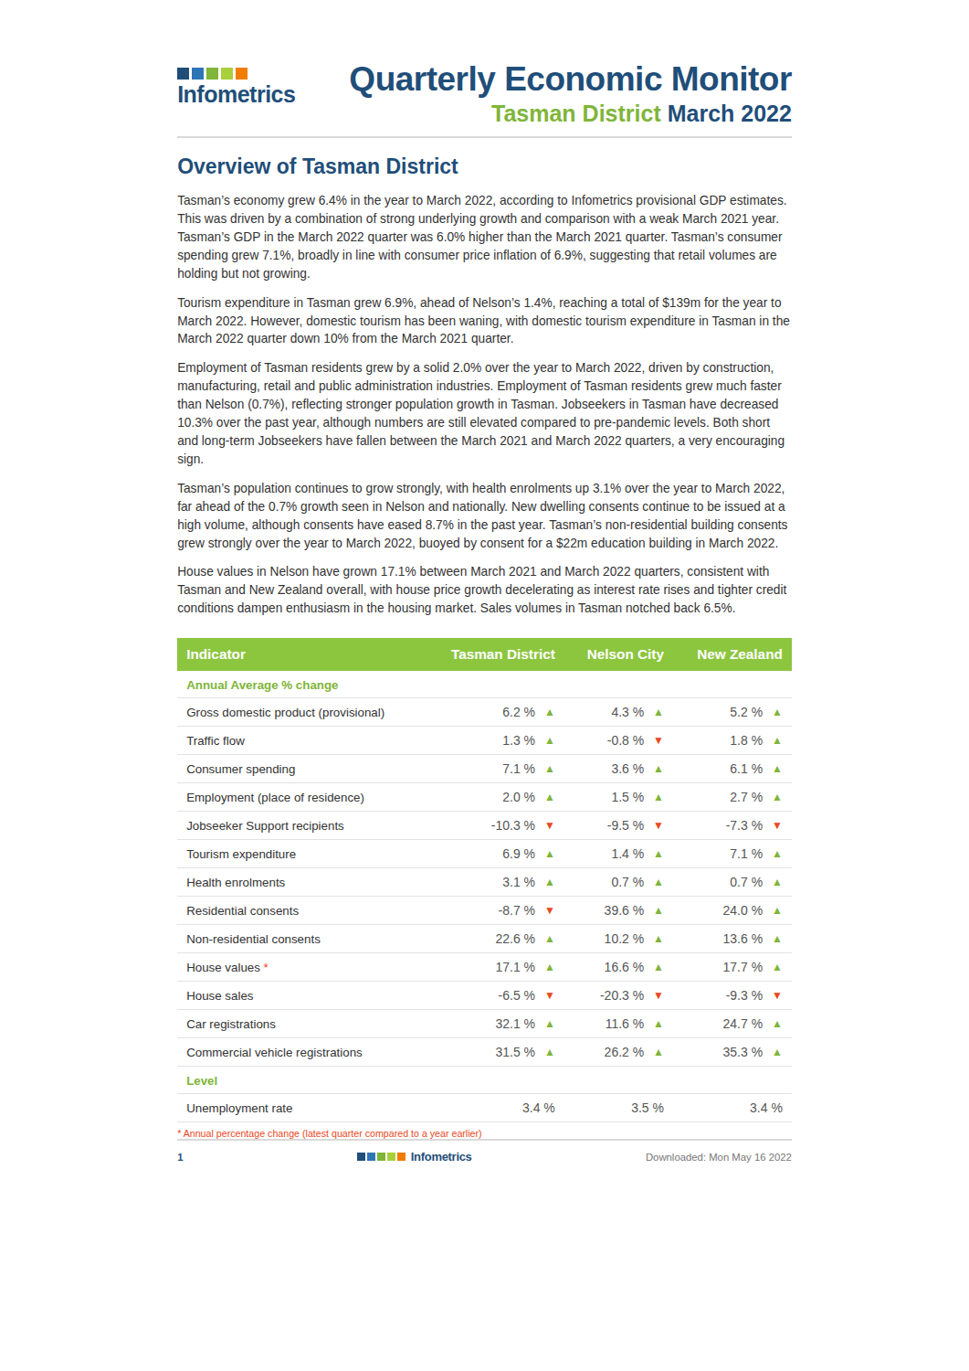Infometrics
Quarterly Economic Monitor
Tasman District March 2022
Overview of Tasman District
Tasman’s economy grew 6.4% in the year to March 2022, according to Infometrics provisional GDP estimates. This was driven by a combination of strong underlying growth and comparison with a weak March 2021 year. Tasman’s GDP in the March 2022 quarter was 6.0% higher than the March 2021 quarter. Tasman’s consumer spending grew 7.1%, broadly in line with consumer price inflation of 6.9%, suggesting that retail volumes are holding but not growing.
Tourism expenditure in Tasman grew 6.9%, ahead of Nelson’s 1.4%, reaching a total of $139m for the year to March 2022. However, domestic tourism has been waning, with domestic tourism expenditure in Tasman in the March 2022 quarter down 10% from the March 2021 quarter.
Employment of Tasman residents grew by a solid 2.0% over the year to March 2022, driven by construction, manufacturing, retail and public administration industries. Employment of Tasman residents grew much faster than Nelson (0.7%), reflecting stronger population growth in Tasman. Jobseekers in Tasman have decreased 10.3% over the past year, although numbers are still elevated compared to pre-pandemic levels. Both short and long-term Jobseekers have fallen between the March 2021 and March 2022 quarters, a very encouraging sign.
Tasman’s population continues to grow strongly, with health enrolments up 3.1% over the year to March 2022, far ahead of the 0.7% growth seen in Nelson and nationally. New dwelling consents continue to be issued at a high volume, although consents have eased 8.7% in the past year. Tasman’s non-residential building consents grew strongly over the year to March 2022, buoyed by consent for a $22m education building in March 2022.
House values in Nelson have grown 17.1% between March 2021 and March 2022 quarters, consistent with Tasman and New Zealand overall, with house price growth decelerating as interest rate rises and tighter credit conditions dampen enthusiasm in the housing market. Sales volumes in Tasman notched back 6.5%.
| Indicator | Tasman District | Nelson City | New Zealand |
| --- | --- | --- | --- |
| Annual Average % change |
| Gross domestic product (provisional) | 6.2 % ▲ | 4.3 % ▲ | 5.2 % ▲ |
| Traffic flow | 1.3 % ▲ | -0.8 % ▼ | 1.8 % ▲ |
| Consumer spending | 7.1 % ▲ | 3.6 % ▲ | 6.1 % ▲ |
| Employment (place of residence) | 2.0 % ▲ | 1.5 % ▲ | 2.7 % ▲ |
| Jobseeker Support recipients | -10.3 % ▼ | -9.5 % ▼ | -7.3 % ▼ |
| Tourism expenditure | 6.9 % ▲ | 1.4 % ▲ | 7.1 % ▲ |
| Health enrolments | 3.1 % ▲ | 0.7 % ▲ | 0.7 % ▲ |
| Residential consents | -8.7 % ▼ | 39.6 % ▲ | 24.0 % ▲ |
| Non-residential consents | 22.6 % ▲ | 10.2 % ▲ | 13.6 % ▲ |
| House values * | 17.1 % ▲ | 16.6 % ▲ | 17.7 % ▲ |
| House sales | -6.5 % ▼ | -20.3 % ▼ | -9.3 % ▼ |
| Car registrations | 32.1 % ▲ | 11.6 % ▲ | 24.7 % ▲ |
| Commercial vehicle registrations | 31.5 % ▲ | 26.2 % ▲ | 35.3 % ▲ |
| Level |
| Unemployment rate | 3.4 % | 3.5 % | 3.4 % |
* Annual percentage change (latest quarter compared to a year earlier)
1
Infometrics
Downloaded: Mon May 16 2022